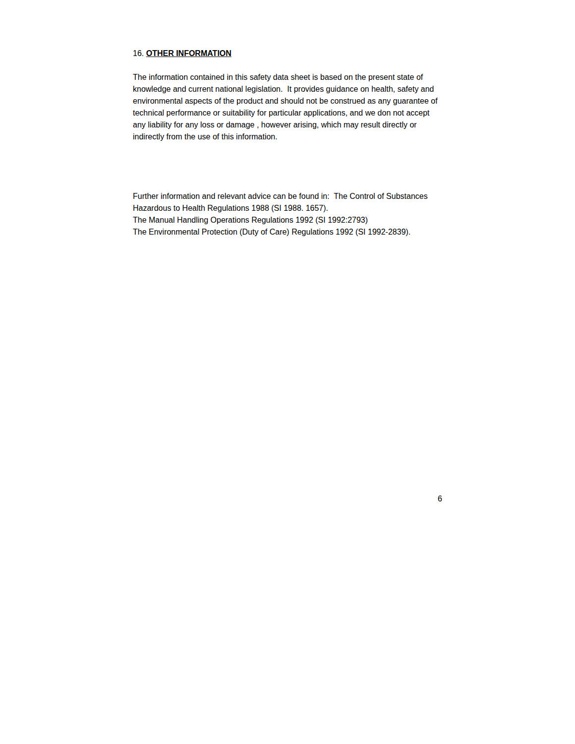16. OTHER INFORMATION
The information contained in this safety data sheet is based on the present state of knowledge and current national legislation. It provides guidance on health, safety and environmental aspects of the product and should not be construed as any guarantee of technical performance or suitability for particular applications, and we don not accept any liability for any loss or damage , however arising, which may result directly or indirectly from the use of this information.
Further information and relevant advice can be found in: The Control of Substances Hazardous to Health Regulations 1988 (SI 1988. 1657).
The Manual Handling Operations Regulations 1992 (SI 1992:2793)
The Environmental Protection (Duty of Care) Regulations 1992 (SI 1992-2839).
6